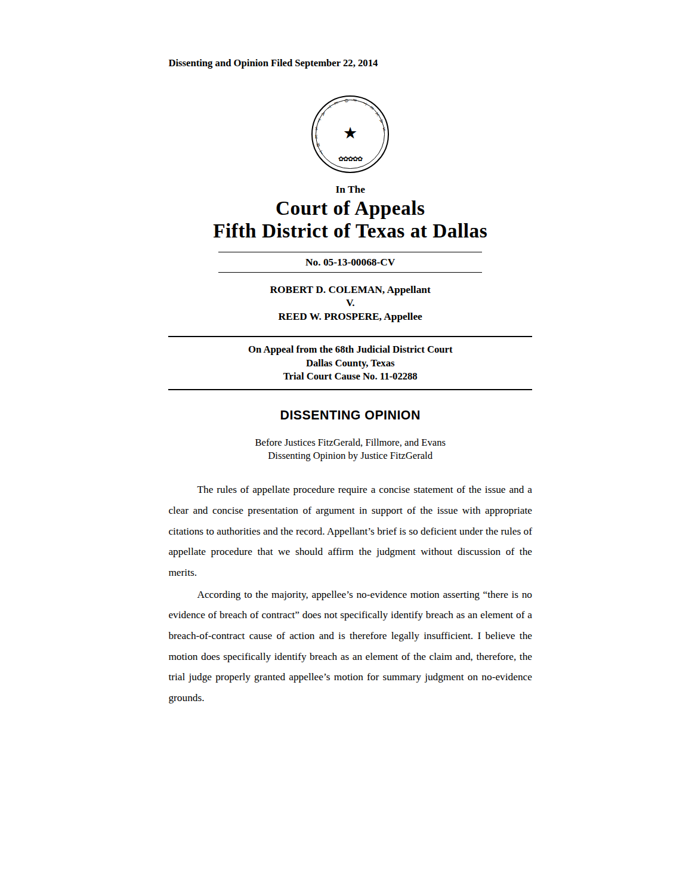Dissenting and Opinion Filed September 22, 2014
T H E S T A T E O F T E X A S
★
✿✿✿✿✿
In The
Court of Appeals
Fifth District of Texas at Dallas
No. 05-13-00068-CV
ROBERT D. COLEMAN, Appellant
V.
REED W. PROSPERE, Appellee
On Appeal from the 68th Judicial District Court
Dallas County, Texas
Trial Court Cause No. 11-02288
DISSENTING OPINION
Before Justices FitzGerald, Fillmore, and Evans
Dissenting Opinion by Justice FitzGerald
The rules of appellate procedure require a concise statement of the issue and a clear and concise presentation of argument in support of the issue with appropriate citations to authorities and the record. Appellant’s brief is so deficient under the rules of appellate procedure that we should affirm the judgment without discussion of the merits.
According to the majority, appellee’s no-evidence motion asserting “there is no evidence of breach of contract” does not specifically identify breach as an element of a breach-of-contract cause of action and is therefore legally insufficient. I believe the motion does specifically identify breach as an element of the claim and, therefore, the trial judge properly granted appellee’s motion for summary judgment on no-evidence grounds.